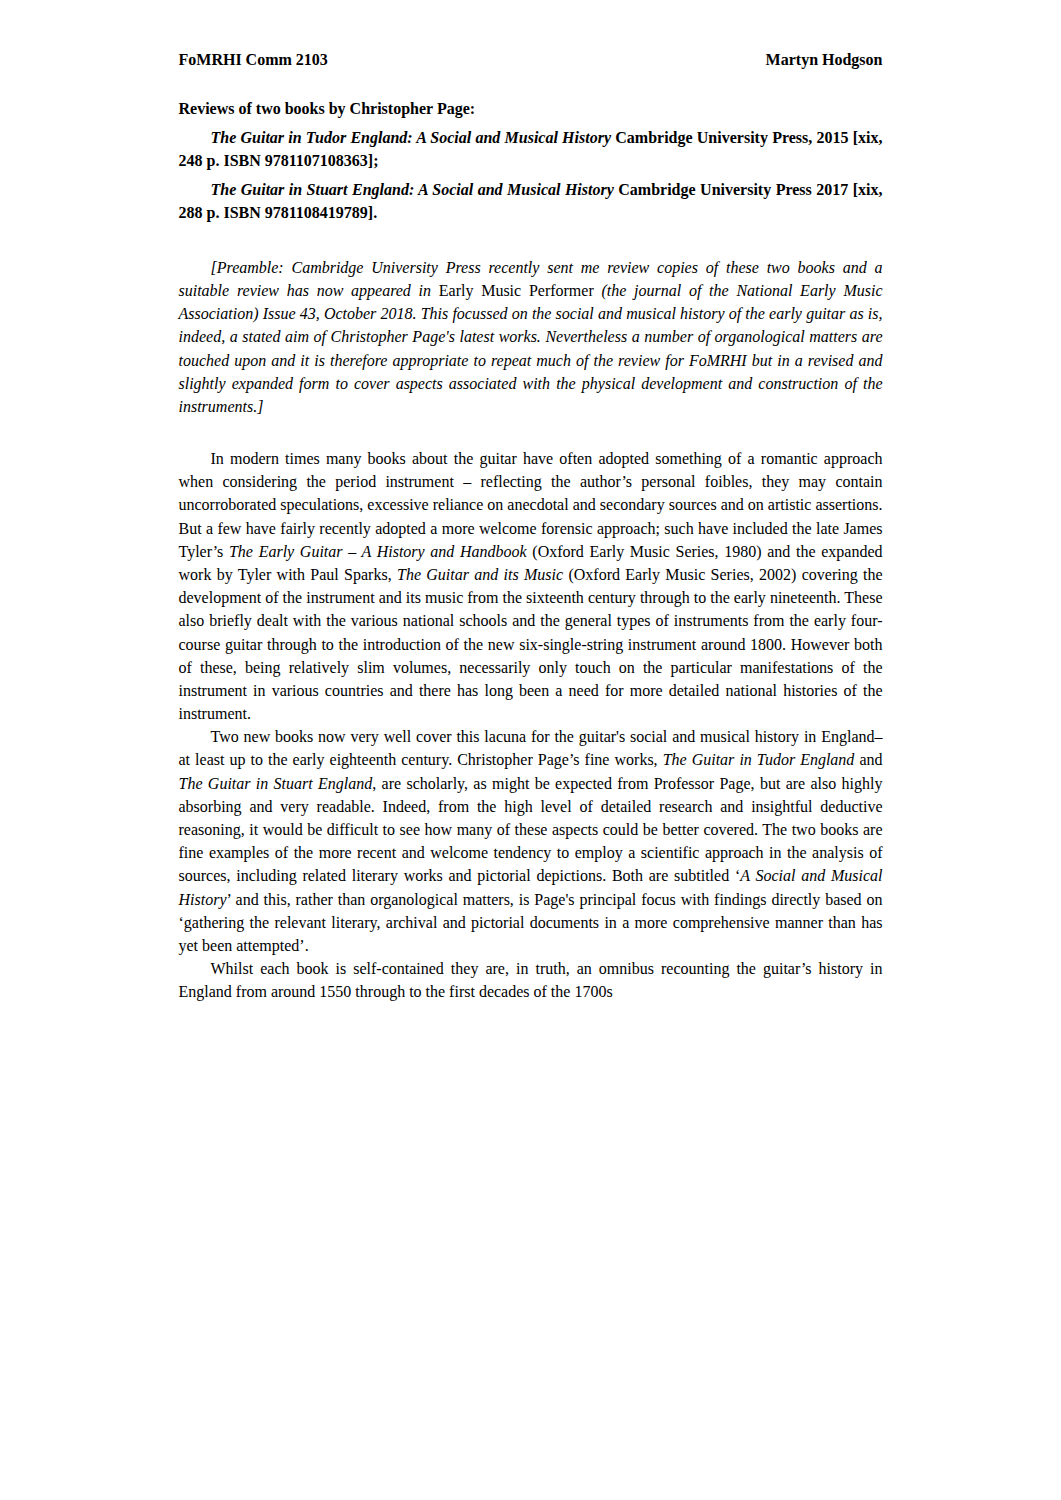FoMRHI Comm 2103 Martyn Hodgson
Reviews of two books by Christopher Page:
The Guitar in Tudor England: A Social and Musical History Cambridge University Press, 2015 [xix, 248 p. ISBN 9781107108363];
The Guitar in Stuart England: A Social and Musical History Cambridge University Press 2017 [xix, 288 p. ISBN 9781108419789].
[Preamble: Cambridge University Press recently sent me review copies of these two books and a suitable review has now appeared in Early Music Performer (the journal of the National Early Music Association) Issue 43, October 2018. This focussed on the social and musical history of the early guitar as is, indeed, a stated aim of Christopher Page's latest works. Nevertheless a number of organological matters are touched upon and it is therefore appropriate to repeat much of the review for FoMRHI but in a revised and slightly expanded form to cover aspects associated with the physical development and construction of the instruments.]
In modern times many books about the guitar have often adopted something of a romantic approach when considering the period instrument – reflecting the author’s personal foibles, they may contain uncorroborated speculations, excessive reliance on anecdotal and secondary sources and on artistic assertions. But a few have fairly recently adopted a more welcome forensic approach; such have included the late James Tyler’s The Early Guitar – A History and Handbook (Oxford Early Music Series, 1980) and the expanded work by Tyler with Paul Sparks, The Guitar and its Music (Oxford Early Music Series, 2002) covering the development of the instrument and its music from the sixteenth century through to the early nineteenth. These also briefly dealt with the various national schools and the general types of instruments from the early four-course guitar through to the introduction of the new six-single-string instrument around 1800. However both of these, being relatively slim volumes, necessarily only touch on the particular manifestations of the instrument in various countries and there has long been a need for more detailed national histories of the instrument.
Two new books now very well cover this lacuna for the guitar's social and musical history in England– at least up to the early eighteenth century. Christopher Page’s fine works, The Guitar in Tudor England and The Guitar in Stuart England, are scholarly, as might be expected from Professor Page, but are also highly absorbing and very readable. Indeed, from the high level of detailed research and insightful deductive reasoning, it would be difficult to see how many of these aspects could be better covered. The two books are fine examples of the more recent and welcome tendency to employ a scientific approach in the analysis of sources, including related literary works and pictorial depictions. Both are subtitled ‘A Social and Musical History’ and this, rather than organological matters, is Page's principal focus with findings directly based on ‘gathering the relevant literary, archival and pictorial documents in a more comprehensive manner than has yet been attempted’.
Whilst each book is self-contained they are, in truth, an omnibus recounting the guitar’s history in England from around 1550 through to the first decades of the 1700s